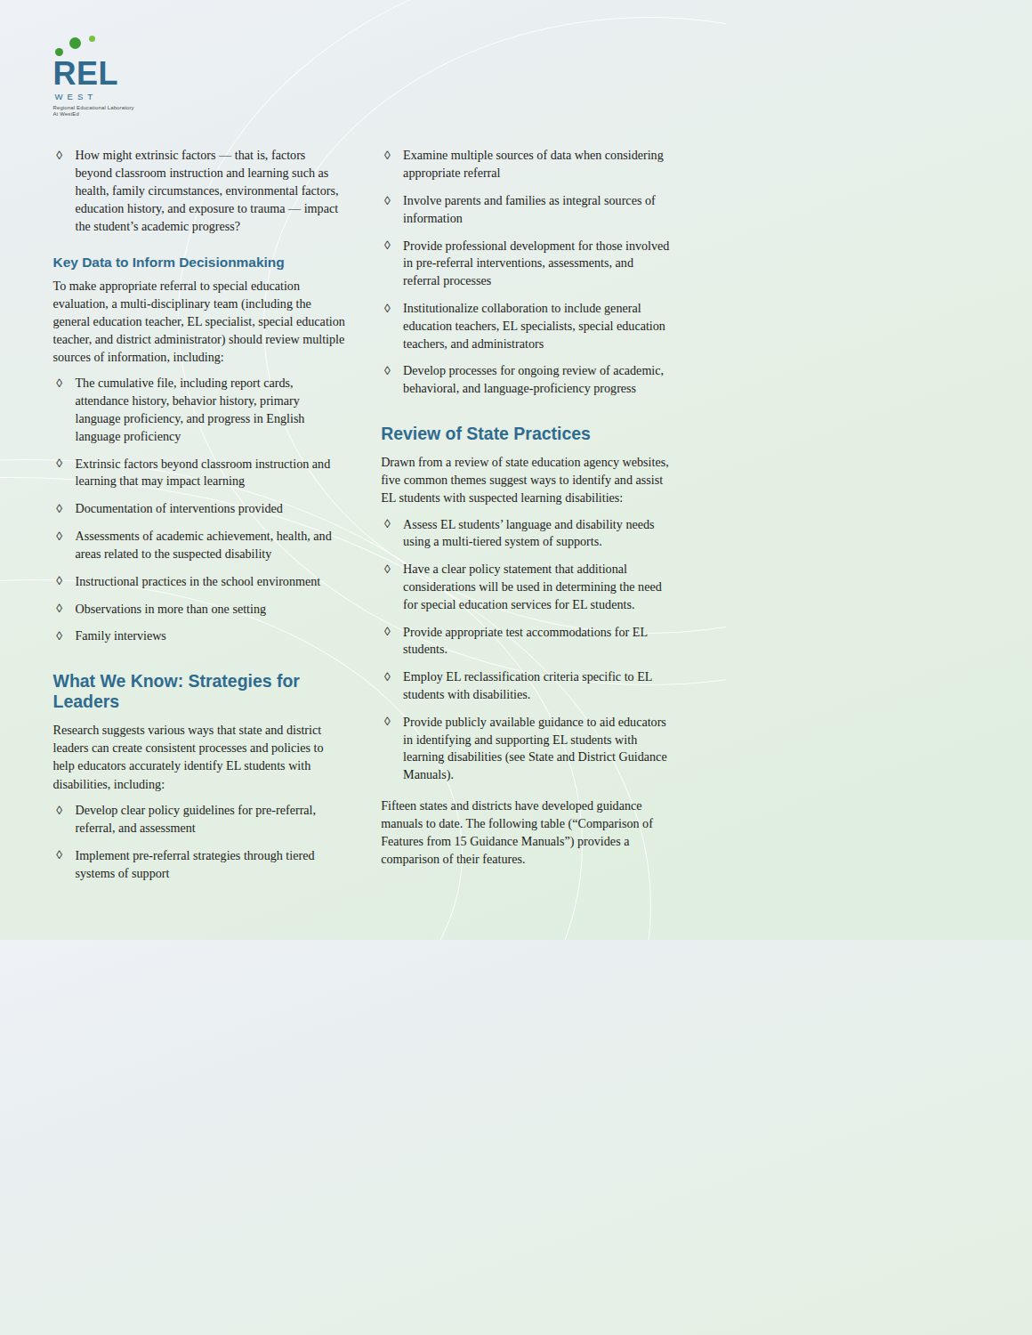REL
WEST
Regional Educational Laboratory
At WestEd
How might extrinsic factors — that is, factors beyond classroom instruction and learning such as health, family circumstances, environmental factors, education history, and exposure to trauma — impact the student’s academic progress?
Key Data to Inform Decisionmaking
To make appropriate referral to special education evaluation, a multi-disciplinary team (including the general education teacher, EL specialist, special education teacher, and district administrator) should review multiple sources of information, including:
The cumulative file, including report cards, attendance history, behavior history, primary language proficiency, and progress in English language proficiency
Extrinsic factors beyond classroom instruction and learning that may impact learning
Documentation of interventions provided
Assessments of academic achievement, health, and areas related to the suspected disability
Instructional practices in the school environment
Observations in more than one setting
Family interviews
What We Know: Strategies for Leaders
Research suggests various ways that state and district leaders can create consistent processes and policies to help educators accurately identify EL students with disabilities, including:
Develop clear policy guidelines for pre-referral, referral, and assessment
Implement pre-referral strategies through tiered systems of support
Examine multiple sources of data when considering appropriate referral
Involve parents and families as integral sources of information
Provide professional development for those involved in pre-referral interventions, assessments, and referral processes
Institutionalize collaboration to include general education teachers, EL specialists, special education teachers, and administrators
Develop processes for ongoing review of academic, behavioral, and language-proficiency progress
Review of State Practices
Drawn from a review of state education agency websites, five common themes suggest ways to identify and assist EL students with suspected learning disabilities:
Assess EL students’ language and disability needs using a multi-tiered system of supports.
Have a clear policy statement that additional considerations will be used in determining the need for special education services for EL students.
Provide appropriate test accommodations for EL students.
Employ EL reclassification criteria specific to EL students with disabilities.
Provide publicly available guidance to aid educators in identifying and supporting EL students with learning disabilities (see State and District Guidance Manuals).
Fifteen states and districts have developed guidance manuals to date. The following table (“Comparison of Features from 15 Guidance Manuals”) provides a comparison of their features.